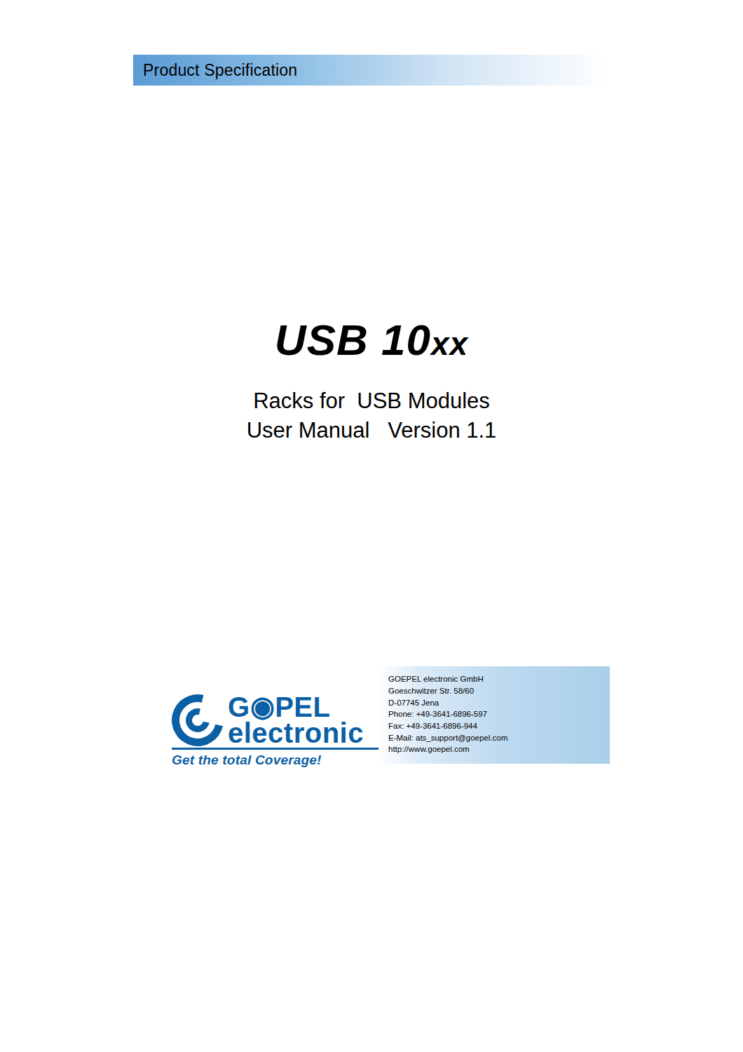Product Specification
USB 10xx
Racks for USB Modules User Manual Version 1.1
G◉PEL
electronic
Get the total Coverage!
GOEPEL electronic GmbH
Goeschwitzer Str. 58/60
D-07745 Jena
Phone: +49-3641-6896-597
Fax: +49-3641-6896-944
E-Mail: ats_support@goepel.com
http://www.goepel.com